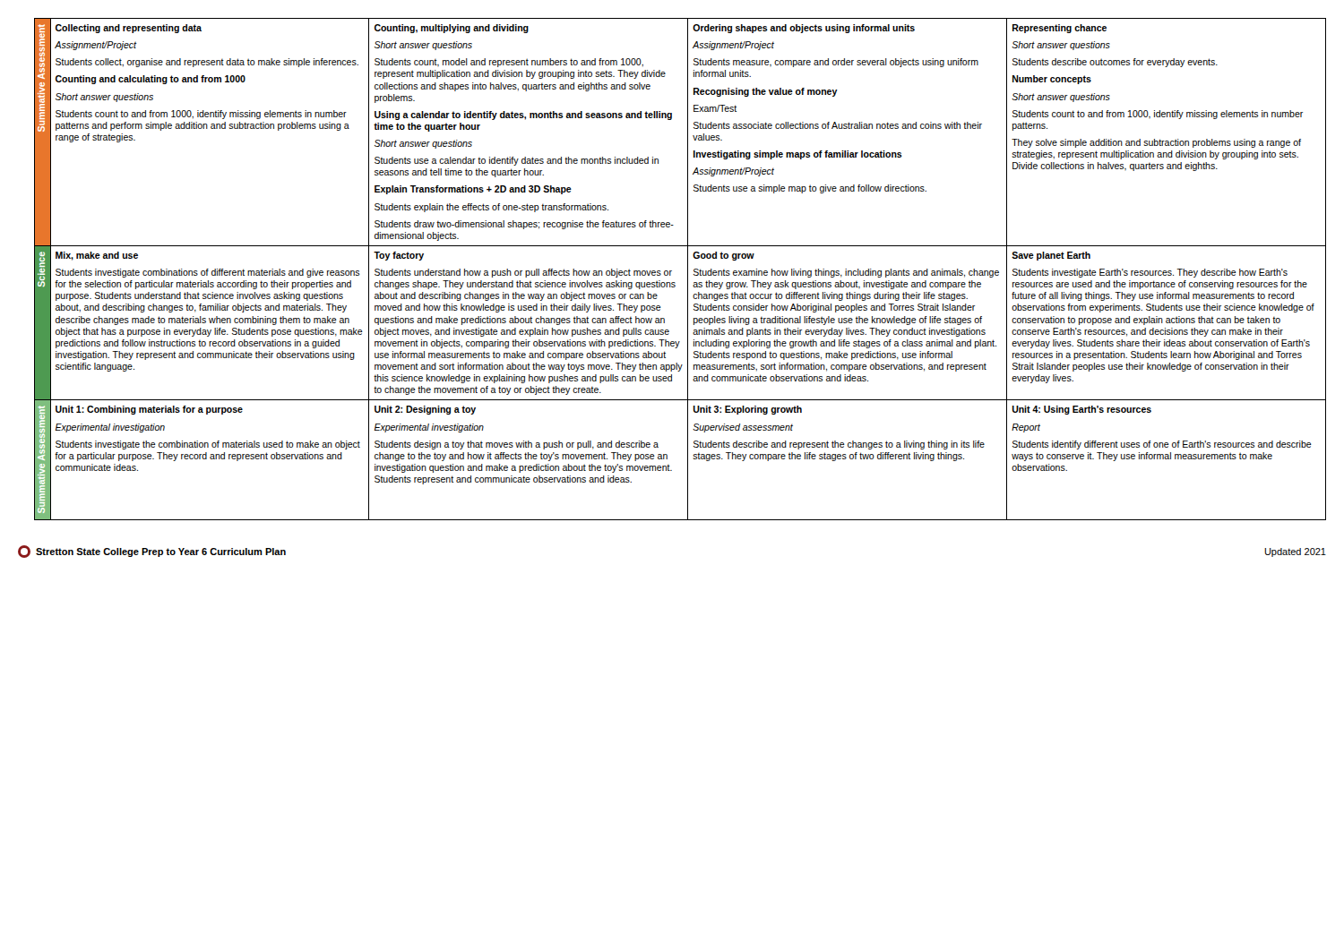| | Summative Assessment | Collecting and representing data Assignment/Project Students collect, organise and represent data to make simple inferences. Counting and calculating to and from 1000 Short answer questions Students count to and from 1000, identify missing elements in number patterns and perform simple addition and subtraction problems using a range of strategies. | Counting, multiplying and dividing Short answer questions Students count, model and represent numbers to and from 1000, represent multiplication and division by grouping into sets. They divide collections and shapes into halves, quarters and eighths and solve problems. Using a calendar to identify dates, months and seasons and telling time to the quarter hour Short answer questions Students use a calendar to identify dates and the months included in seasons and tell time to the quarter hour. Explain Transformations + 2D and 3D Shape Students explain the effects of one-step transformations. Students draw two-dimensional shapes; recognise the features of three-dimensional objects. | Ordering shapes and objects using informal units Assignment/Project Students measure, compare and order several objects using uniform informal units. Recognising the value of money Exam/Test Students associate collections of Australian notes and coins with their values. Investigating simple maps of familiar locations Assignment/Project Students use a simple map to give and follow directions. | Representing chance Short answer questions Students describe outcomes for everyday events. Number concepts Short answer questions Students count to and from 1000, identify missing elements in number patterns. They solve simple addition and subtraction problems using a range of strategies, represent multiplication and division by grouping into sets. Divide collections in halves, quarters and eighths. |
| | Science | Mix, make and use Students investigate combinations of different materials and give reasons for the selection of particular materials according to their properties and purpose. Students understand that science involves asking questions about, and describing changes to, familiar objects and materials. They describe changes made to materials when combining them to make an object that has a purpose in everyday life. Students pose questions, make predictions and follow instructions to record observations in a guided investigation. They represent and communicate their observations using scientific language. | Toy factory Students understand how a push or pull affects how an object moves or changes shape. They understand that science involves asking questions about and describing changes in the way an object moves or can be moved and how this knowledge is used in their daily lives. They pose questions and make predictions about changes that can affect how an object moves, and investigate and explain how pushes and pulls cause movement in objects, comparing their observations with predictions. They use informal measurements to make and compare observations about movement and sort information about the way toys move. They then apply this science knowledge in explaining how pushes and pulls can be used to change the movement of a toy or object they create. | Good to grow Students examine how living things, including plants and animals, change as they grow. They ask questions about, investigate and compare the changes that occur to different living things during their life stages. Students consider how Aboriginal peoples and Torres Strait Islander peoples living a traditional lifestyle use the knowledge of life stages of animals and plants in their everyday lives. They conduct investigations including exploring the growth and life stages of a class animal and plant. Students respond to questions, make predictions, use informal measurements, sort information, compare observations, and represent and communicate observations and ideas. | Save planet Earth Students investigate Earth's resources. They describe how Earth's resources are used and the importance of conserving resources for the future of all living things. They use informal measurements to record observations from experiments. Students use their science knowledge of conservation to propose and explain actions that can be taken to conserve Earth's resources, and decisions they can make in their everyday lives. Students share their ideas about conservation of Earth's resources in a presentation. Students learn how Aboriginal and Torres Strait Islander peoples use their knowledge of conservation in their everyday lives. |
| | Summative Assessment | Unit 1: Combining materials for a purpose Experimental investigation Students investigate the combination of materials used to make an object for a particular purpose. They record and represent observations and communicate ideas. | Unit 2: Designing a toy Experimental investigation Students design a toy that moves with a push or pull, and describe a change to the toy and how it affects the toy's movement. They pose an investigation question and make a prediction about the toy's movement. Students represent and communicate observations and ideas. | Unit 3: Exploring growth Supervised assessment Students describe and represent the changes to a living thing in its life stages. They compare the life stages of two different living things. | Unit 4: Using Earth's resources Report Students identify different uses of one of Earth's resources and describe ways to conserve it. They use informal measurements to make observations. |
Stretton State College Prep to Year 6 Curriculum Plan
Updated 2021